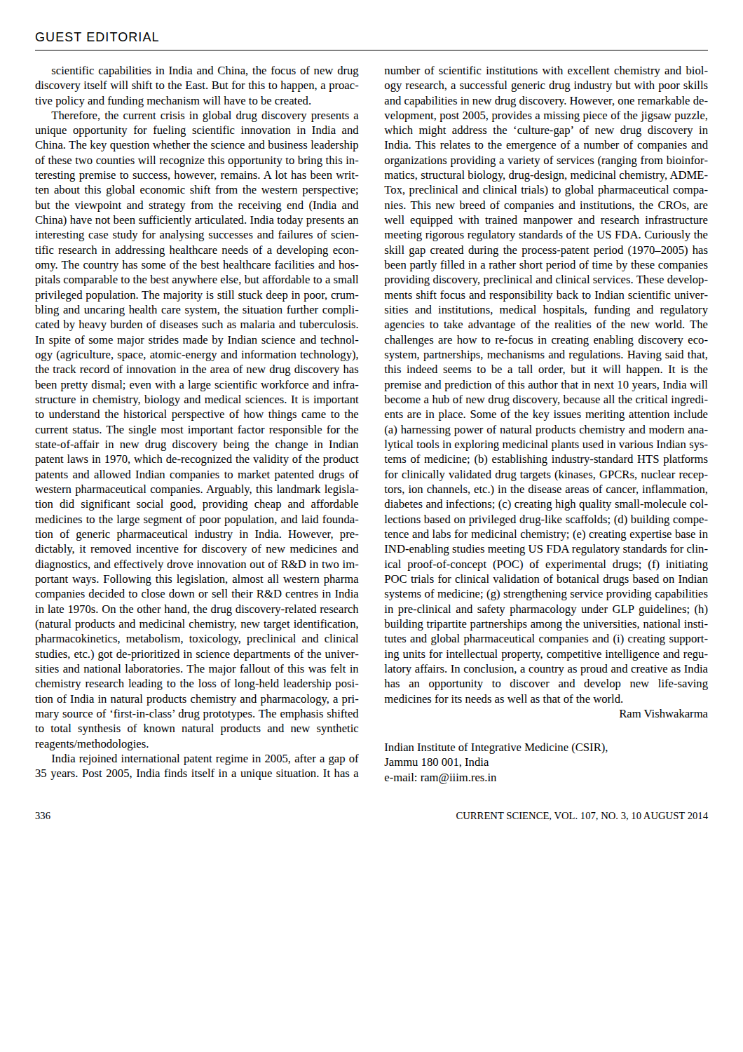Guest Editorial
scientific capabilities in India and China, the focus of new drug discovery itself will shift to the East. But for this to happen, a proactive policy and funding mechanism will have to be created.
Therefore, the current crisis in global drug discovery presents a unique opportunity for fueling scientific innovation in India and China. The key question whether the science and business leadership of these two counties will recognize this opportunity to bring this interesting premise to success, however, remains. A lot has been written about this global economic shift from the western perspective; but the viewpoint and strategy from the receiving end (India and China) have not been sufficiently articulated. India today presents an interesting case study for analysing successes and failures of scientific research in addressing healthcare needs of a developing economy. The country has some of the best healthcare facilities and hospitals comparable to the best anywhere else, but affordable to a small privileged population. The majority is still stuck deep in poor, crumbling and uncaring health care system, the situation further complicated by heavy burden of diseases such as malaria and tuberculosis. In spite of some major strides made by Indian science and technology (agriculture, space, atomic-energy and information technology), the track record of innovation in the area of new drug discovery has been pretty dismal; even with a large scientific workforce and infrastructure in chemistry, biology and medical sciences. It is important to understand the historical perspective of how things came to the current status. The single most important factor responsible for the state-of-affair in new drug discovery being the change in Indian patent laws in 1970, which de-recognized the validity of the product patents and allowed Indian companies to market patented drugs of western pharmaceutical companies. Arguably, this landmark legislation did significant social good, providing cheap and affordable medicines to the large segment of poor population, and laid foundation of generic pharmaceutical industry in India. However, predictably, it removed incentive for discovery of new medicines and diagnostics, and effectively drove innovation out of R&D in two important ways. Following this legislation, almost all western pharma companies decided to close down or sell their R&D centres in India in late 1970s. On the other hand, the drug discovery-related research (natural products and medicinal chemistry, new target identification, pharmacokinetics, metabolism, toxicology, preclinical and clinical studies, etc.) got de-prioritized in science departments of the universities and national laboratories. The major fallout of this was felt in chemistry research leading to the loss of long-held leadership position of India in natural products chemistry and pharmacology, a primary source of ‘first-in-class’ drug prototypes. The emphasis shifted to total synthesis of known natural products and new synthetic reagents/methodologies.
India rejoined international patent regime in 2005, after a gap of 35 years. Post 2005, India finds itself in a unique situation. It has a number of scientific institutions with excellent chemistry and biology research, a successful generic drug industry but with poor skills and capabilities in new drug discovery. However, one remarkable development, post 2005, provides a missing piece of the jigsaw puzzle, which might address the ‘culture-gap’ of new drug discovery in India. This relates to the emergence of a number of companies and organizations providing a variety of services (ranging from bioinformatics, structural biology, drug-design, medicinal chemistry, ADME-Tox, preclinical and clinical trials) to global pharmaceutical companies. This new breed of companies and institutions, the CROs, are well equipped with trained manpower and research infrastructure meeting rigorous regulatory standards of the US FDA. Curiously the skill gap created during the process-patent period (1970–2005) has been partly filled in a rather short period of time by these companies providing discovery, preclinical and clinical services. These developments shift focus and responsibility back to Indian scientific universities and institutions, medical hospitals, funding and regulatory agencies to take advantage of the realities of the new world. The challenges are how to re-focus in creating enabling discovery ecosystem, partnerships, mechanisms and regulations. Having said that, this indeed seems to be a tall order, but it will happen. It is the premise and prediction of this author that in next 10 years, India will become a hub of new drug discovery, because all the critical ingredients are in place. Some of the key issues meriting attention include (a) harnessing power of natural products chemistry and modern analytical tools in exploring medicinal plants used in various Indian systems of medicine; (b) establishing industry-standard HTS platforms for clinically validated drug targets (kinases, GPCRs, nuclear receptors, ion channels, etc.) in the disease areas of cancer, inflammation, diabetes and infections; (c) creating high quality small-molecule collections based on privileged drug-like scaffolds; (d) building competence and labs for medicinal chemistry; (e) creating expertise base in IND-enabling studies meeting US FDA regulatory standards for clinical proof-of-concept (POC) of experimental drugs; (f) initiating POC trials for clinical validation of botanical drugs based on Indian systems of medicine; (g) strengthening service providing capabilities in pre-clinical and safety pharmacology under GLP guidelines; (h) building tripartite partnerships among the universities, national institutes and global pharmaceutical companies and (i) creating supporting units for intellectual property, competitive intelligence and regulatory affairs. In conclusion, a country as proud and creative as India has an opportunity to discover and develop new life-saving medicines for its needs as well as that of the world.
Ram Vishwakarma
Indian Institute of Integrative Medicine (CSIR),
Jammu 180 001, India
e-mail: ram@iiim.res.in
336
CURRENT SCIENCE, VOL. 107, NO. 3, 10 AUGUST 2014